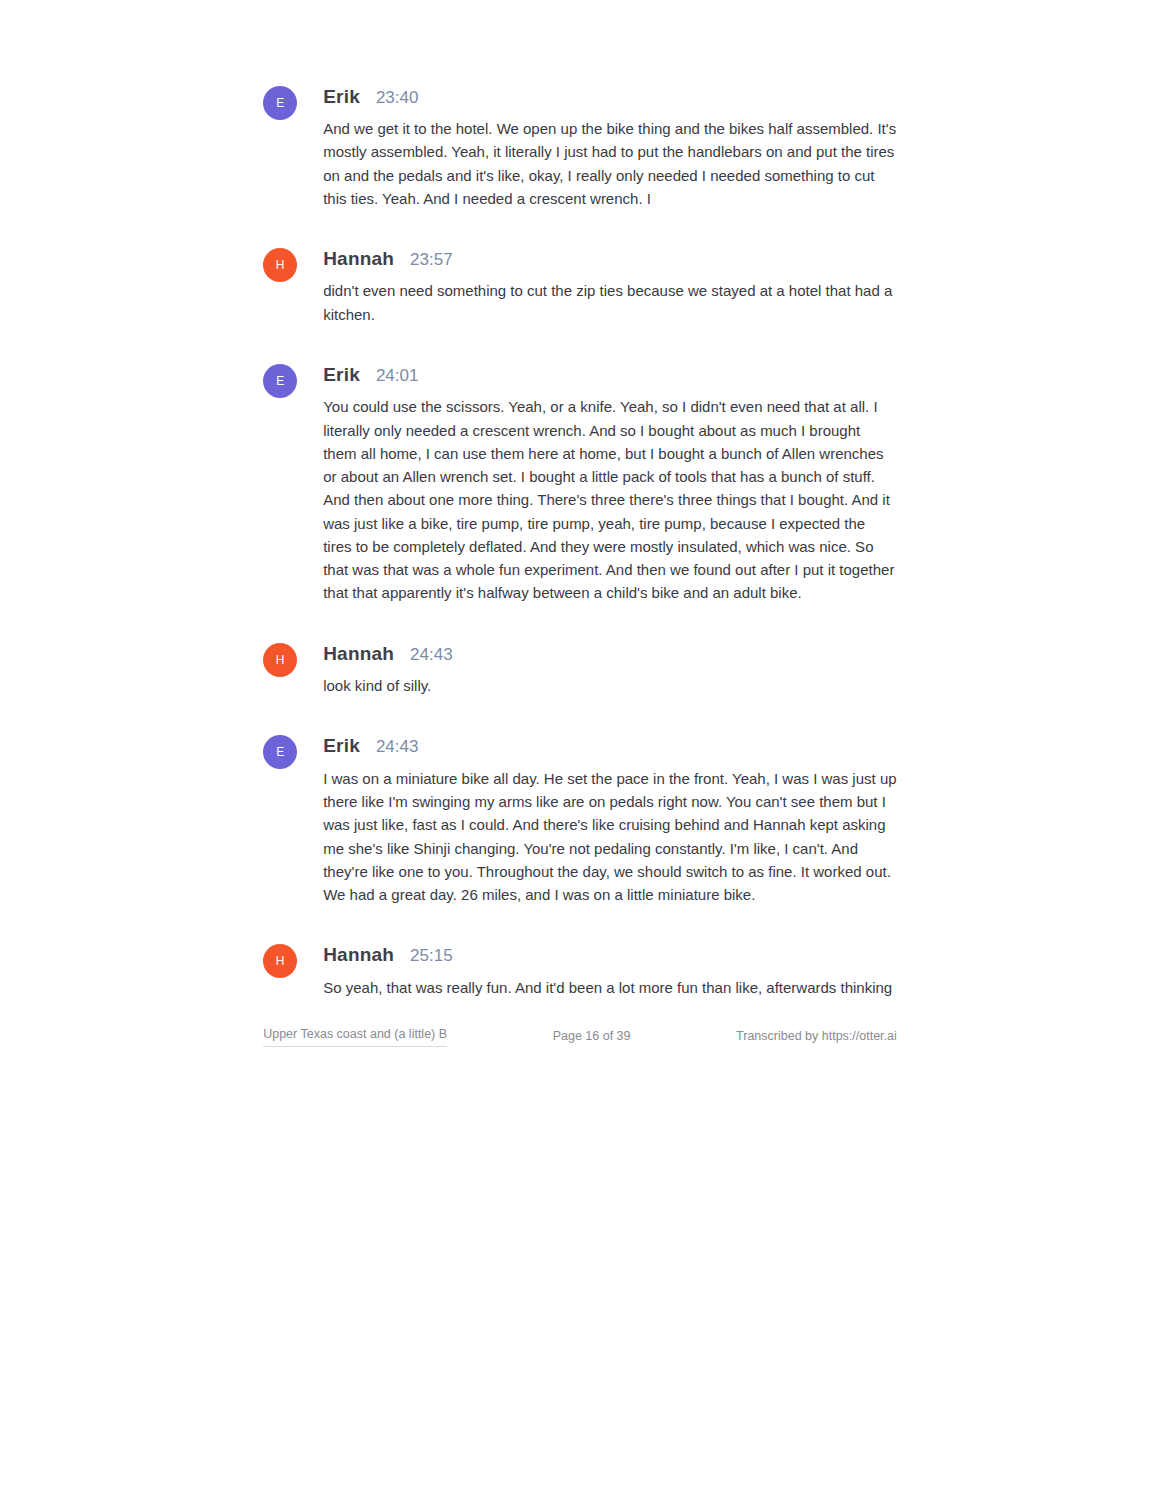E
Erik 23:40
And we get it to the hotel. We open up the bike thing and the bikes half assembled. It's mostly assembled. Yeah, it literally I just had to put the handlebars on and put the tires on and the pedals and it's like, okay, I really only needed I needed something to cut this ties. Yeah. And I needed a crescent wrench. I
H
Hannah 23:57
didn't even need something to cut the zip ties because we stayed at a hotel that had a kitchen.
E
Erik 24:01
You could use the scissors. Yeah, or a knife. Yeah, so I didn't even need that at all. I literally only needed a crescent wrench. And so I bought about as much I brought them all home, I can use them here at home, but I bought a bunch of Allen wrenches or about an Allen wrench set. I bought a little pack of tools that has a bunch of stuff. And then about one more thing. There's three there's three things that I bought. And it was just like a bike, tire pump, tire pump, yeah, tire pump, because I expected the tires to be completely deflated. And they were mostly insulated, which was nice. So that was that was a whole fun experiment. And then we found out after I put it together that that apparently it's halfway between a child's bike and an adult bike.
H
Hannah 24:43
look kind of silly.
E
Erik 24:43
I was on a miniature bike all day. He set the pace in the front. Yeah, I was I was just up there like I'm swinging my arms like are on pedals right now. You can't see them but I was just like, fast as I could. And there's like cruising behind and Hannah kept asking me she's like Shinji changing. You're not pedaling constantly. I'm like, I can't. And they're like one to you. Throughout the day, we should switch to as fine. It worked out. We had a great day. 26 miles, and I was on a little miniature bike.
H
Hannah 25:15
So yeah, that was really fun. And it'd been a lot more fun than like, afterwards thinking
Upper Texas coast and (a little) B Page 16 of 39 Transcribed by https://otter.ai